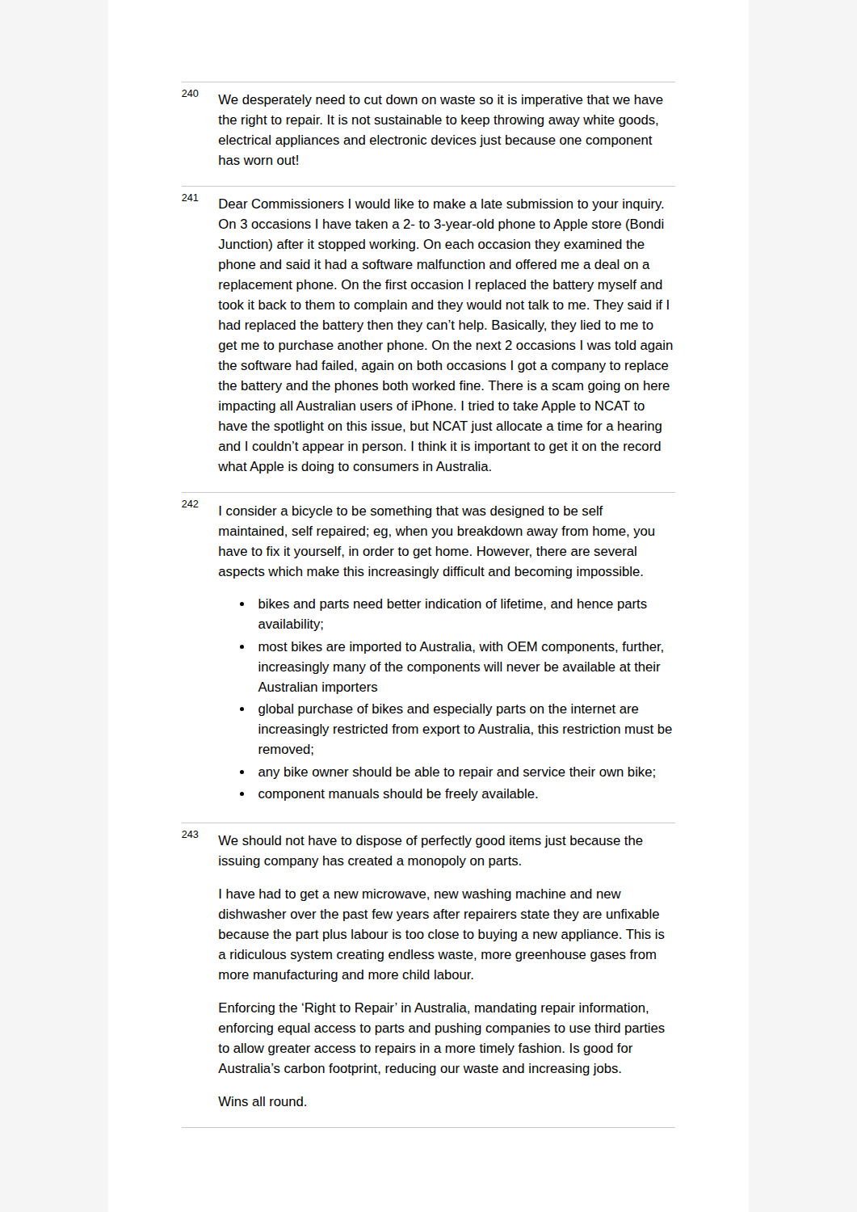| 240 | We desperately need to cut down on waste so it is imperative that we have the right to repair. It is not sustainable to keep throwing away white goods, electrical appliances and electronic devices just because one component has worn out! |
| 241 | Dear Commissioners I would like to make a late submission to your inquiry. On 3 occasions I have taken a 2- to 3-year-old phone to Apple store (Bondi Junction) after it stopped working. On each occasion they examined the phone and said it had a software malfunction and offered me a deal on a replacement phone. On the first occasion I replaced the battery myself and took it back to them to complain and they would not talk to me. They said if I had replaced the battery then they can’t help. Basically, they lied to me to get me to purchase another phone. On the next 2 occasions I was told again the software had failed, again on both occasions I got a company to replace the battery and the phones both worked fine. There is a scam going on here impacting all Australian users of iPhone. I tried to take Apple to NCAT to have the spotlight on this issue, but NCAT just allocate a time for a hearing and I couldn’t appear in person. I think it is important to get it on the record what Apple is doing to consumers in Australia. |
| 242 | I consider a bicycle to be something that was designed to be self maintained, self repaired; eg, when you breakdown away from home, you have to fix it yourself, in order to get home. However, there are several aspects which make this increasingly difficult and becoming impossible. bikes and parts need better indication of lifetime, and hence parts availability; most bikes are imported to Australia, with OEM components, further, increasingly many of the components will never be available at their Australian importers global purchase of bikes and especially parts on the internet are increasingly restricted from export to Australia, this restriction must be removed; any bike owner should be able to repair and service their own bike; component manuals should be freely available. |
| 243 | We should not have to dispose of perfectly good items just because the issuing company has created a monopoly on parts. I have had to get a new microwave, new washing machine and new dishwasher over the past few years after repairers state they are unfixable because the part plus labour is too close to buying a new appliance. This is a ridiculous system creating endless waste, more greenhouse gases from more manufacturing and more child labour. Enforcing the ‘Right to Repair’ in Australia, mandating repair information, enforcing equal access to parts and pushing companies to use third parties to allow greater access to repairs in a more timely fashion. Is good for Australia’s carbon footprint, reducing our waste and increasing jobs. Wins all round. |